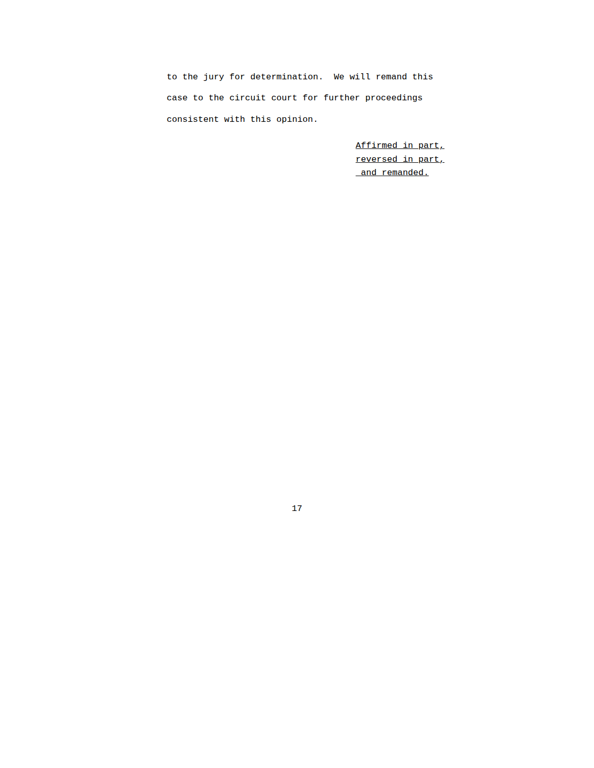to the jury for determination. We will remand this case to the circuit court for further proceedings consistent with this opinion.
Affirmed in part, reversed in part, and remanded.
17